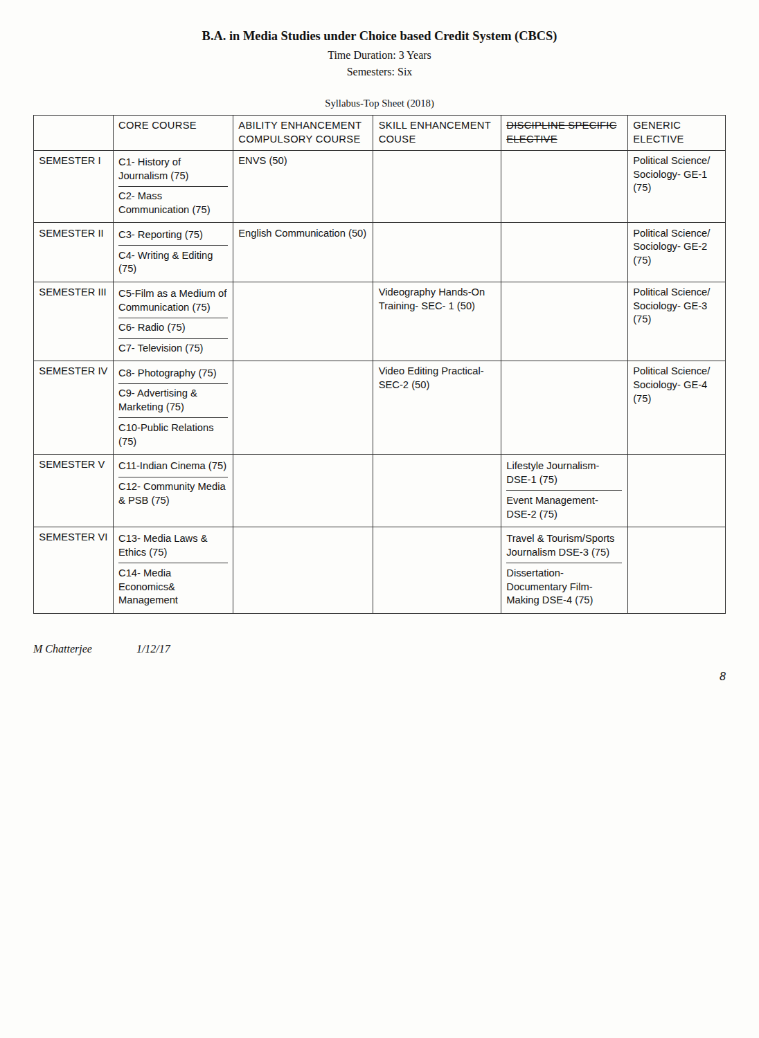B.A. in Media Studies under Choice based Credit System (CBCS)
Time Duration: 3 Years
Semesters: Six
Syllabus-Top Sheet (2018)
| | Core Course | Ability Enhancement Compulsory Course | Skill Enhancement Couse | Discipline Specific Elective | Generic Elective |
| --- | --- | --- | --- | --- | --- |
| Semester I | C1- History of Journalism (75) C2- Mass Communication (75) | ENVS (50) | | | Political Science/ Sociology- GE-1 (75) |
| Semester II | C3- Reporting (75) C4- Writing & Editing (75) | English Communication (50) | | | Political Science/ Sociology- GE-2 (75) |
| Semester III | C5-Film as a Medium of Communication (75) C6- Radio (75) C7- Television (75) | | Videography Hands-On Training- SEC- 1 (50) | | Political Science/ Sociology- GE-3 (75) |
| Semester IV | C8- Photography (75) C9- Advertising & Marketing (75) C10-Public Relations (75) | | Video Editing Practical- SEC-2 (50) | | Political Science/ Sociology- GE-4 (75) |
| Semester V | C11-Indian Cinema (75) C12- Community Media & PSB (75) | | | Lifestyle Journalism- DSE-1 (75) Event Management- DSE-2 (75) | |
| Semester VI | C13- Media Laws & Ethics (75) C14- Media Economics& Management | | | Travel & Tourism/Sports Journalism DSE-3 (75) Dissertation- Documentary Film-Making DSE-4 (75) | |
M Chatterjee
1/12/17
8